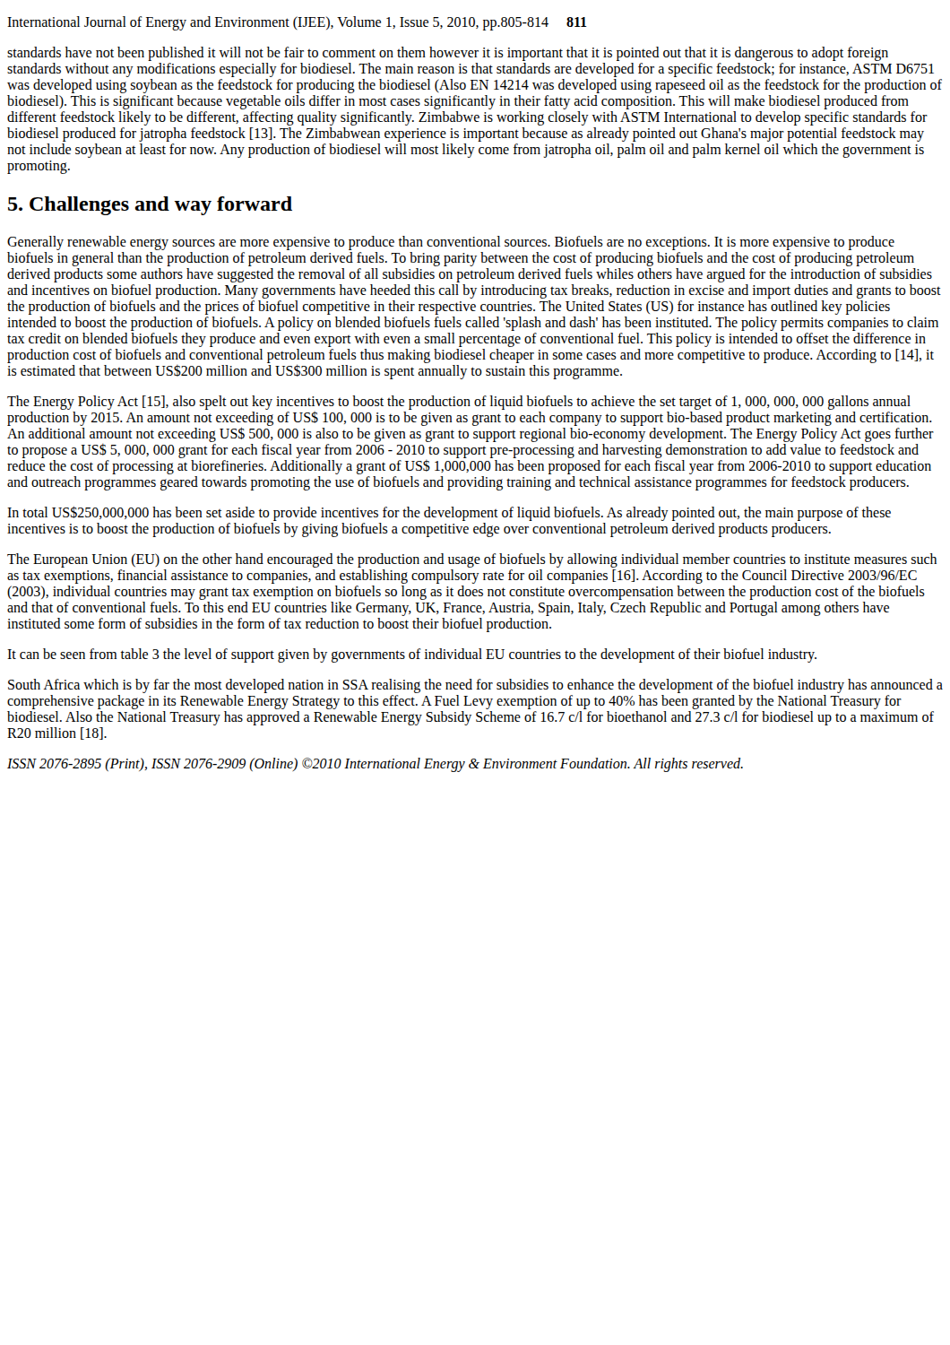International Journal of Energy and Environment (IJEE), Volume 1, Issue 5, 2010, pp.805-814 811
standards have not been published it will not be fair to comment on them however it is important that it is pointed out that it is dangerous to adopt foreign standards without any modifications especially for biodiesel. The main reason is that standards are developed for a specific feedstock; for instance, ASTM D6751 was developed using soybean as the feedstock for producing the biodiesel (Also EN 14214 was developed using rapeseed oil as the feedstock for the production of biodiesel). This is significant because vegetable oils differ in most cases significantly in their fatty acid composition. This will make biodiesel produced from different feedstock likely to be different, affecting quality significantly. Zimbabwe is working closely with ASTM International to develop specific standards for biodiesel produced for jatropha feedstock [13]. The Zimbabwean experience is important because as already pointed out Ghana's major potential feedstock may not include soybean at least for now. Any production of biodiesel will most likely come from jatropha oil, palm oil and palm kernel oil which the government is promoting.
5. Challenges and way forward
Generally renewable energy sources are more expensive to produce than conventional sources. Biofuels are no exceptions. It is more expensive to produce biofuels in general than the production of petroleum derived fuels. To bring parity between the cost of producing biofuels and the cost of producing petroleum derived products some authors have suggested the removal of all subsidies on petroleum derived fuels whiles others have argued for the introduction of subsidies and incentives on biofuel production. Many governments have heeded this call by introducing tax breaks, reduction in excise and import duties and grants to boost the production of biofuels and the prices of biofuel competitive in their respective countries. The United States (US) for instance has outlined key policies intended to boost the production of biofuels. A policy on blended biofuels fuels called 'splash and dash' has been instituted. The policy permits companies to claim tax credit on blended biofuels they produce and even export with even a small percentage of conventional fuel. This policy is intended to offset the difference in production cost of biofuels and conventional petroleum fuels thus making biodiesel cheaper in some cases and more competitive to produce. According to [14], it is estimated that between US$200 million and US$300 million is spent annually to sustain this programme.
The Energy Policy Act [15], also spelt out key incentives to boost the production of liquid biofuels to achieve the set target of 1, 000, 000, 000 gallons annual production by 2015. An amount not exceeding of US$ 100, 000 is to be given as grant to each company to support bio-based product marketing and certification. An additional amount not exceeding US$ 500, 000 is also to be given as grant to support regional bio-economy development. The Energy Policy Act goes further to propose a US$ 5, 000, 000 grant for each fiscal year from 2006 - 2010 to support pre-processing and harvesting demonstration to add value to feedstock and reduce the cost of processing at biorefineries. Additionally a grant of US$ 1,000,000 has been proposed for each fiscal year from 2006-2010 to support education and outreach programmes geared towards promoting the use of biofuels and providing training and technical assistance programmes for feedstock producers.
In total US$250,000,000 has been set aside to provide incentives for the development of liquid biofuels. As already pointed out, the main purpose of these incentives is to boost the production of biofuels by giving biofuels a competitive edge over conventional petroleum derived products producers.
The European Union (EU) on the other hand encouraged the production and usage of biofuels by allowing individual member countries to institute measures such as tax exemptions, financial assistance to companies, and establishing compulsory rate for oil companies [16]. According to the Council Directive 2003/96/EC (2003), individual countries may grant tax exemption on biofuels so long as it does not constitute overcompensation between the production cost of the biofuels and that of conventional fuels. To this end EU countries like Germany, UK, France, Austria, Spain, Italy, Czech Republic and Portugal among others have instituted some form of subsidies in the form of tax reduction to boost their biofuel production.
It can be seen from table 3 the level of support given by governments of individual EU countries to the development of their biofuel industry.
South Africa which is by far the most developed nation in SSA realising the need for subsidies to enhance the development of the biofuel industry has announced a comprehensive package in its Renewable Energy Strategy to this effect. A Fuel Levy exemption of up to 40% has been granted by the National Treasury for biodiesel. Also the National Treasury has approved a Renewable Energy Subsidy Scheme of 16.7 c/l for bioethanol and 27.3 c/l for biodiesel up to a maximum of R20 million [18].
ISSN 2076-2895 (Print), ISSN 2076-2909 (Online) ©2010 International Energy & Environment Foundation. All rights reserved.